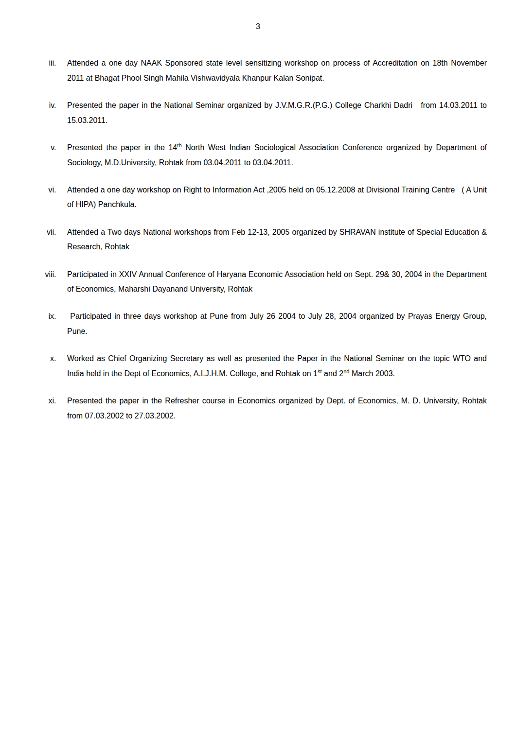3
Attended a one day NAAK Sponsored state level sensitizing workshop on process of Accreditation on 18th November 2011 at Bhagat Phool Singh Mahila Vishwavidyala Khanpur Kalan Sonipat.
Presented the paper in the National Seminar organized by J.V.M.G.R.(P.G.) College Charkhi Dadri from 14.03.2011 to 15.03.2011.
Presented the paper in the 14th North West Indian Sociological Association Conference organized by Department of Sociology, M.D.University, Rohtak from 03.04.2011 to 03.04.2011.
Attended a one day workshop on Right to Information Act ,2005 held on 05.12.2008 at Divisional Training Centre ( A Unit of HIPA) Panchkula.
Attended a Two days National workshops from Feb 12-13, 2005 organized by SHRAVAN institute of Special Education & Research, Rohtak
Participated in XXIV Annual Conference of Haryana Economic Association held on Sept. 29& 30, 2004 in the Department of Economics, Maharshi Dayanand University, Rohtak
Participated in three days workshop at Pune from July 26 2004 to July 28, 2004 organized by Prayas Energy Group, Pune.
Worked as Chief Organizing Secretary as well as presented the Paper in the National Seminar on the topic WTO and India held in the Dept of Economics, A.I.J.H.M. College, and Rohtak on 1st and 2nd March 2003.
Presented the paper in the Refresher course in Economics organized by Dept. of Economics, M. D. University, Rohtak from 07.03.2002 to 27.03.2002.